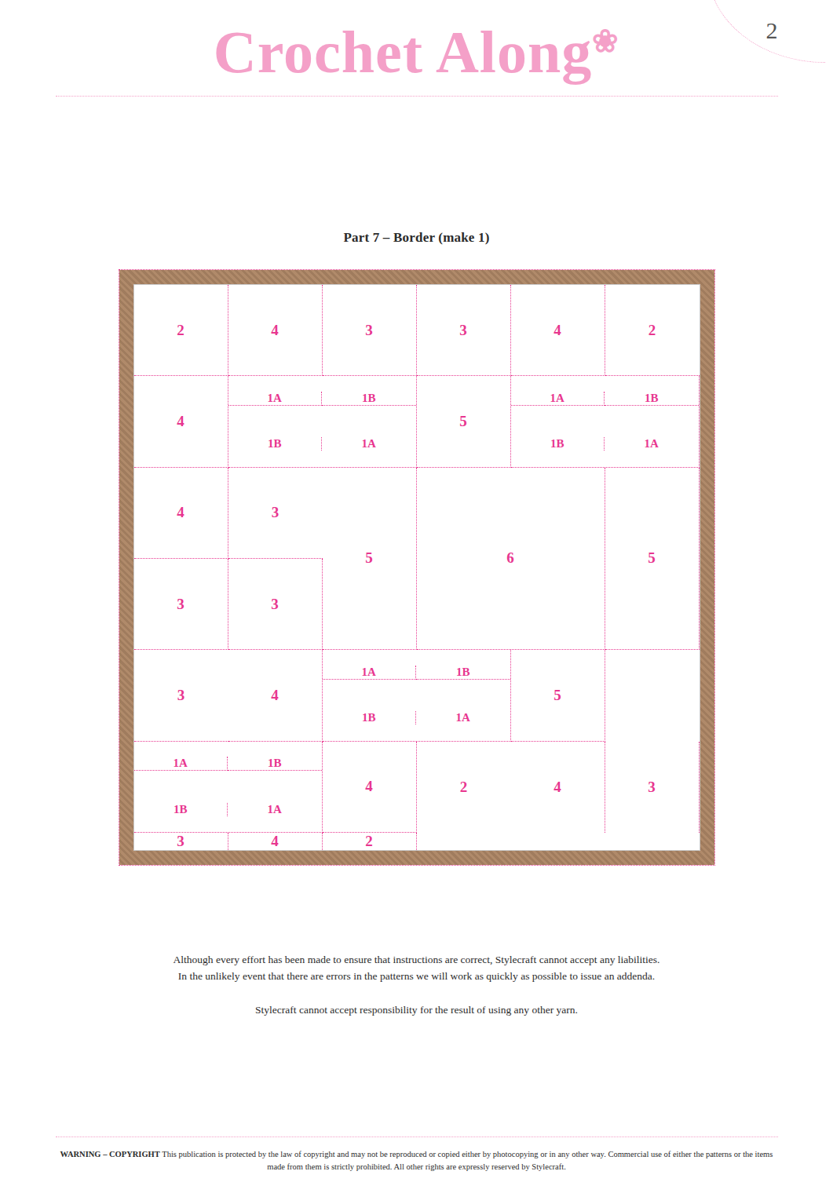2
Crochet Along❀
Part 7 – Border (make 1)
2
4
3
3
4
2
4
1A
1B
1B
1A
5
1A
1B
1B
1A
4
3
5
6
5
3
3
3
4
1A
1B
1B
1A
5
1A
1B
1B
1A
4
2
4
3
3
4
2
Although every effort has been made to ensure that instructions are correct, Stylecraft cannot accept any liabilities.
In the unlikely event that there are errors in the patterns we will work as quickly as possible to issue an addenda.
Stylecraft cannot accept responsibility for the result of using any other yarn.
WARNING – COPYRIGHT This publication is protected by the law of copyright and may not be reproduced or copied either by photocopying or in any other way. Commercial use of either the patterns or the items made from them is strictly prohibited. All other rights are expressly reserved by Stylecraft.